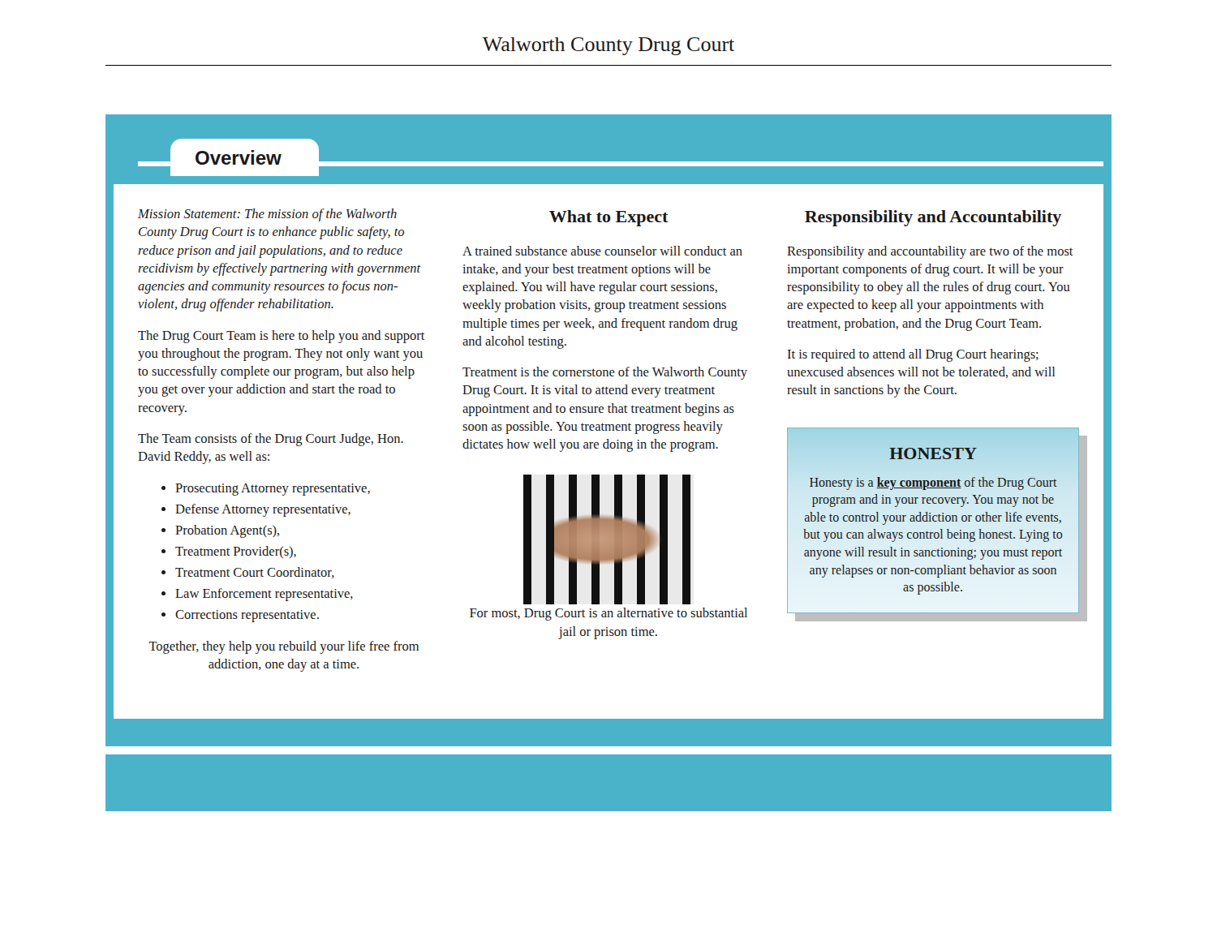Walworth County Drug Court
Overview
Mission Statement: The mission of the Walworth County Drug Court is to enhance public safety, to reduce prison and jail populations, and to reduce recidivism by effectively partnering with government agencies and community resources to focus non-violent, drug offender rehabilitation.
The Drug Court Team is here to help you and support you throughout the program. They not only want you to successfully complete our program, but also help you get over your addiction and start the road to recovery.
The Team consists of the Drug Court Judge, Hon. David Reddy, as well as:
Prosecuting Attorney representative,
Defense Attorney representative,
Probation Agent(s),
Treatment Provider(s),
Treatment Court Coordinator,
Law Enforcement representative,
Corrections representative.
Together, they help you rebuild your life free from addiction, one day at a time.
What to Expect
A trained substance abuse counselor will conduct an intake, and your best treatment options will be explained. You will have regular court sessions, weekly probation visits, group treatment sessions multiple times per week, and frequent random drug and alcohol testing.
Treatment is the cornerstone of the Walworth County Drug Court. It is vital to attend every treatment appointment and to ensure that treatment begins as soon as possible. You treatment progress heavily dictates how well you are doing in the program.
For most, Drug Court is an alternative to substantial jail or prison time.
Responsibility and Accountability
Responsibility and accountability are two of the most important components of drug court. It will be your responsibility to obey all the rules of drug court. You are expected to keep all your appointments with treatment, probation, and the Drug Court Team.
It is required to attend all Drug Court hearings; unexcused absences will not be tolerated, and will result in sanctions by the Court.
HONESTY
Honesty is a key component of the Drug Court program and in your recovery. You may not be able to control your addiction or other life events, but you can always control being honest. Lying to anyone will result in sanctioning; you must report any relapses or non-compliant behavior as soon as possible.